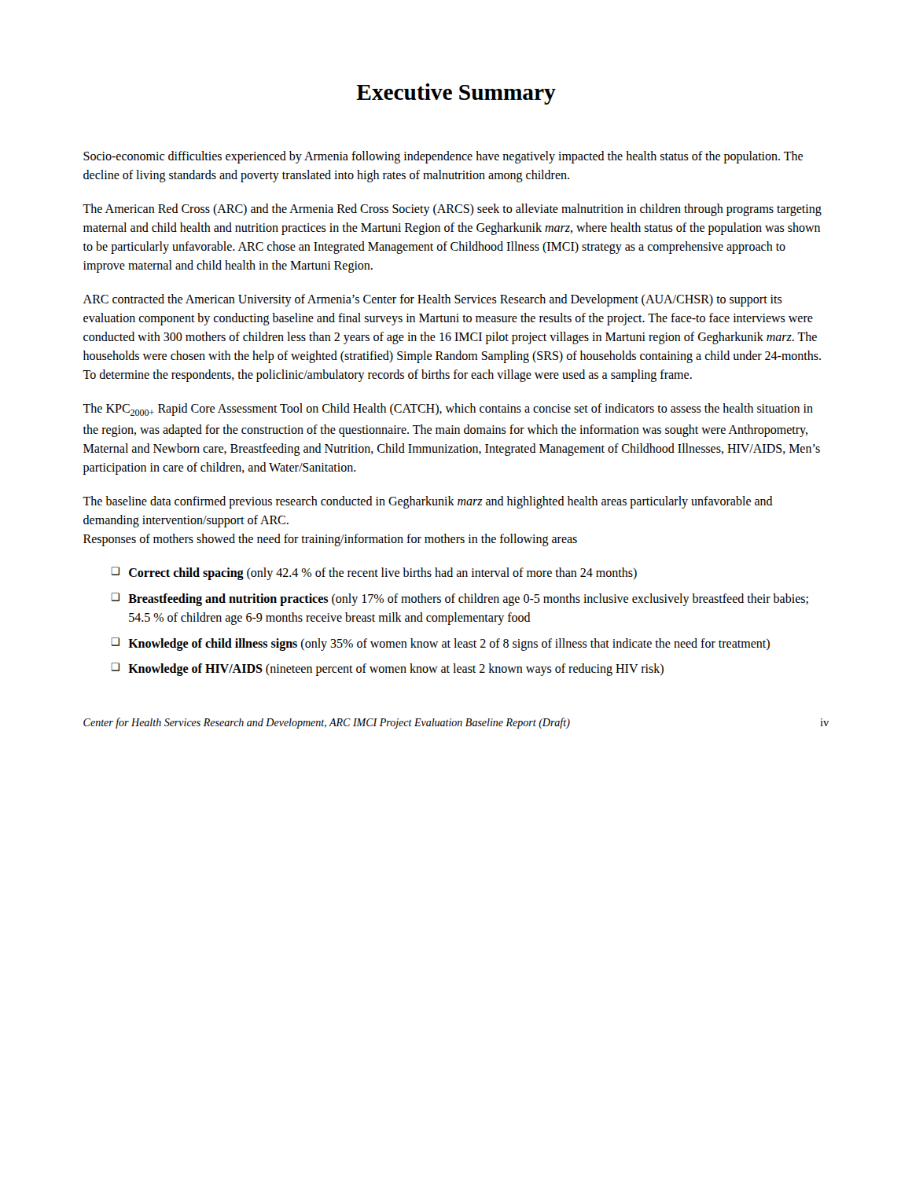Executive Summary
Socio-economic difficulties experienced by Armenia following independence have negatively impacted the health status of the population. The decline of living standards and poverty translated into high rates of malnutrition among children.
The American Red Cross (ARC) and the Armenia Red Cross Society (ARCS) seek to alleviate malnutrition in children through programs targeting maternal and child health and nutrition practices in the Martuni Region of the Gegharkunik marz, where health status of the population was shown to be particularly unfavorable. ARC chose an Integrated Management of Childhood Illness (IMCI) strategy as a comprehensive approach to improve maternal and child health in the Martuni Region.
ARC contracted the American University of Armenia’s Center for Health Services Research and Development (AUA/CHSR) to support its evaluation component by conducting baseline and final surveys in Martuni to measure the results of the project. The face-to face interviews were conducted with 300 mothers of children less than 2 years of age in the 16 IMCI pilot project villages in Martuni region of Gegharkunik marz. The households were chosen with the help of weighted (stratified) Simple Random Sampling (SRS) of households containing a child under 24-months. To determine the respondents, the policlinic/ambulatory records of births for each village were used as a sampling frame.
The KPC2000+ Rapid Core Assessment Tool on Child Health (CATCH), which contains a concise set of indicators to assess the health situation in the region, was adapted for the construction of the questionnaire. The main domains for which the information was sought were Anthropometry, Maternal and Newborn care, Breastfeeding and Nutrition, Child Immunization, Integrated Management of Childhood Illnesses, HIV/AIDS, Men’s participation in care of children, and Water/Sanitation.
The baseline data confirmed previous research conducted in Gegharkunik marz and highlighted health areas particularly unfavorable and demanding intervention/support of ARC.
Responses of mothers showed the need for training/information for mothers in the following areas
Correct child spacing (only 42.4 % of the recent live births had an interval of more than 24 months)
Breastfeeding and nutrition practices (only 17% of mothers of children age 0-5 months inclusive exclusively breastfeed their babies; 54.5 % of children age 6-9 months receive breast milk and complementary food
Knowledge of child illness signs (only 35% of women know at least 2 of 8 signs of illness that indicate the need for treatment)
Knowledge of HIV/AIDS (nineteen percent of women know at least 2 known ways of reducing HIV risk)
Center for Health Services Research and Development, ARC IMCI Project Evaluation Baseline Report (Draft) iv